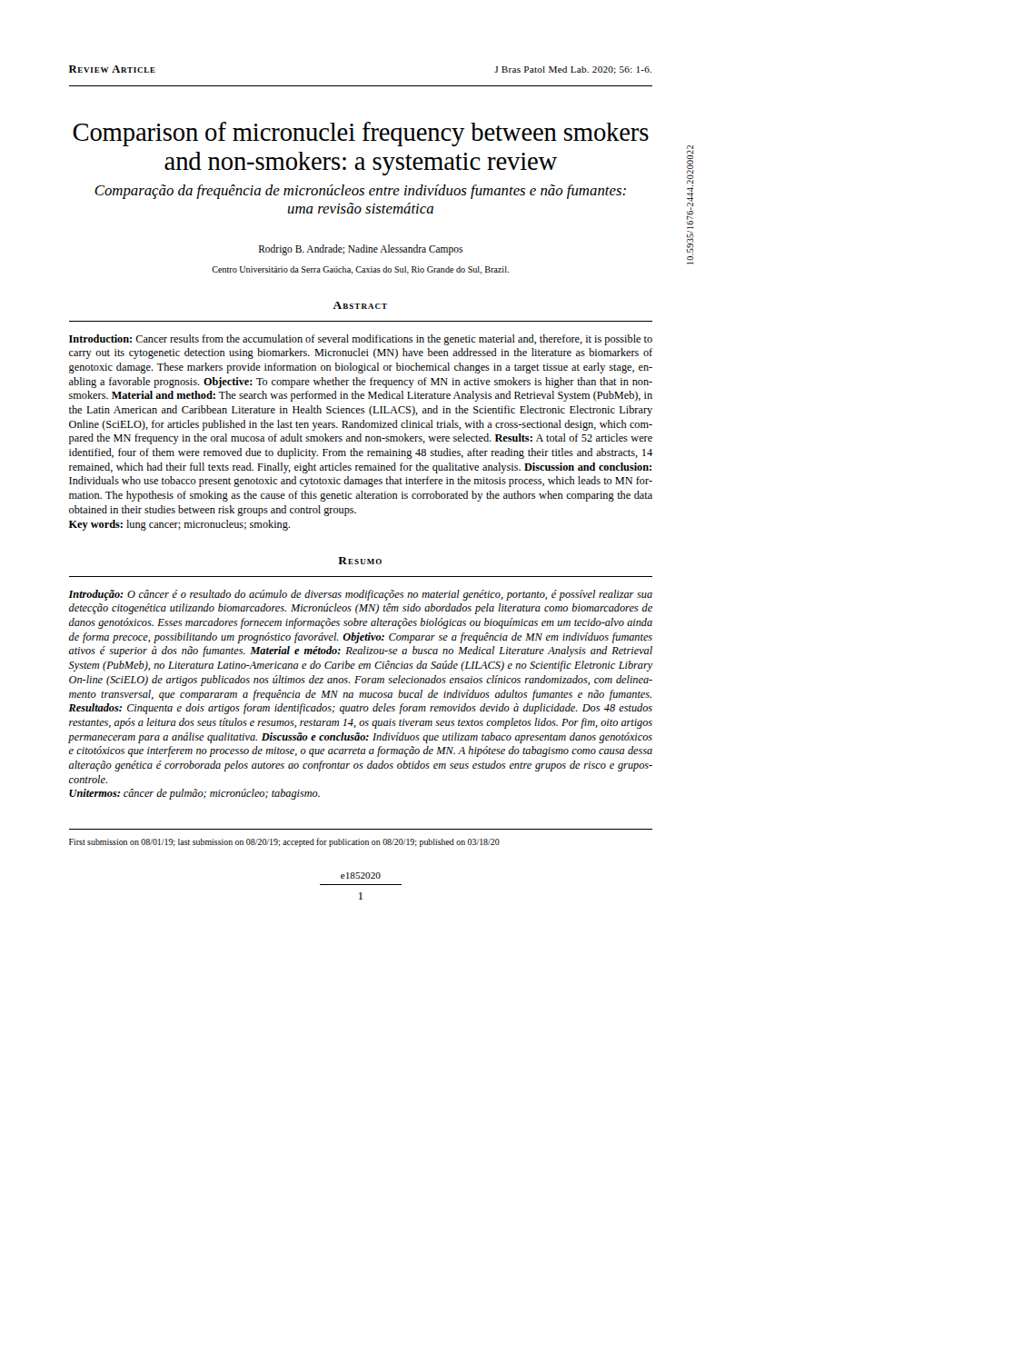Review Article
J Bras Patol Med Lab. 2020; 56: 1-6.
10.5935/1676-2444.20200022
Comparison of micronuclei frequency between smokers
and non-smokers: a systematic review
Comparação da frequência de micronúcleos entre indivíduos fumantes e não fumantes:
uma revisão sistemática
Rodrigo B. Andrade; Nadine Alessandra Campos
Centro Universitário da Serra Gaúcha, Caxias do Sul, Rio Grande do Sul, Brazil.
Abstract
Introduction: Cancer results from the accumulation of several modifications in the genetic material and, therefore, it is possible to carry out its cytogenetic detection using biomarkers. Micronuclei (MN) have been addressed in the literature as biomarkers of genotoxic damage. These markers provide information on biological or biochemical changes in a target tissue at early stage, enabling a favorable prognosis. Objective: To compare whether the frequency of MN in active smokers is higher than that in non-smokers. Material and method: The search was performed in the Medical Literature Analysis and Retrieval System (PubMeb), in the Latin American and Caribbean Literature in Health Sciences (LILACS), and in the Scientific Electronic Electronic Library Online (SciELO), for articles published in the last ten years. Randomized clinical trials, with a cross-sectional design, which compared the MN frequency in the oral mucosa of adult smokers and non-smokers, were selected. Results: A total of 52 articles were identified, four of them were removed due to duplicity. From the remaining 48 studies, after reading their titles and abstracts, 14 remained, which had their full texts read. Finally, eight articles remained for the qualitative analysis. Discussion and conclusion: Individuals who use tobacco present genotoxic and cytotoxic damages that interfere in the mitosis process, which leads to MN formation. The hypothesis of smoking as the cause of this genetic alteration is corroborated by the authors when comparing the data obtained in their studies between risk groups and control groups.
Key words: lung cancer; micronucleus; smoking.
Resumo
Introdução: O câncer é o resultado do acúmulo de diversas modificações no material genético, portanto, é possível realizar sua detecção citogenética utilizando biomarcadores. Micronúcleos (MN) têm sido abordados pela literatura como biomarcadores de danos genotóxicos. Esses marcadores fornecem informações sobre alterações biológicas ou bioquímicas em um tecido-alvo ainda de forma precoce, possibilitando um prognóstico favorável. Objetivo: Comparar se a frequência de MN em indivíduos fumantes ativos é superior à dos não fumantes. Material e método: Realizou-se a busca no Medical Literature Analysis and Retrieval System (PubMeb), no Literatura Latino-Americana e do Caribe em Ciências da Saúde (LILACS) e no Scientific Eletronic Library On-line (SciELO) de artigos publicados nos últimos dez anos. Foram selecionados ensaios clínicos randomizados, com delineamento transversal, que compararam a frequência de MN na mucosa bucal de indivíduos adultos fumantes e não fumantes. Resultados: Cinquenta e dois artigos foram identificados; quatro deles foram removidos devido à duplicidade. Dos 48 estudos restantes, após a leitura dos seus títulos e resumos, restaram 14, os quais tiveram seus textos completos lidos. Por fim, oito artigos permaneceram para a análise qualitativa. Discussão e conclusão: Indivíduos que utilizam tabaco apresentam danos genotóxicos e citotóxicos que interferem no processo de mitose, o que acarreta a formação de MN. A hipótese do tabagismo como causa dessa alteração genética é corroborada pelos autores ao confrontar os dados obtidos em seus estudos entre grupos de risco e grupos-controle.
Unitermos: câncer de pulmão; micronúcleo; tabagismo.
First submission on 08/01/19; last submission on 08/20/19; accepted for publication on 08/20/19; published on 03/18/20
e1852020
1